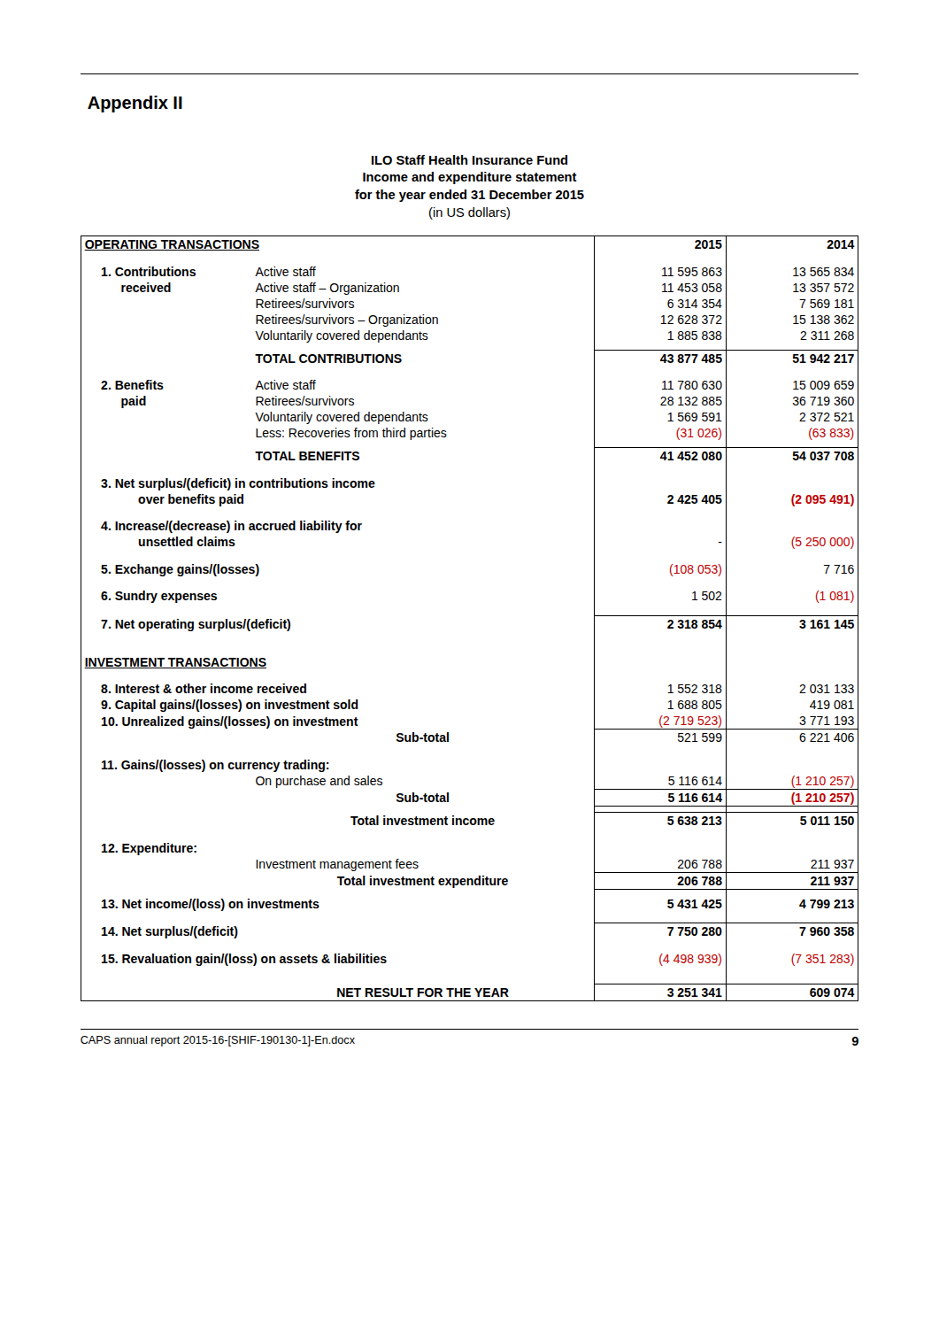Appendix II
ILO Staff Health Insurance Fund
Income and expenditure statement
for the year ended 31 December 2015
(in US dollars)
| OPERATING TRANSACTIONS | 2015 | 2014 |
| --- | --- | --- |
| 1. Contributions | Active staff | 11 595 863 | 13 565 834 |
| received | Active staff – Organization | 11 453 058 | 13 357 572 |
| | Retirees/survivors | 6 314 354 | 7 569 181 |
| | Retirees/survivors – Organization | 12 628 372 | 15 138 362 |
| | Voluntarily covered dependants | 1 885 838 | 2 311 268 |
| | TOTAL CONTRIBUTIONS | 43 877 485 | 51 942 217 |
| 2. Benefits | Active staff | 11 780 630 | 15 009 659 |
| paid | Retirees/survivors | 28 132 885 | 36 719 360 |
| | Voluntarily covered dependants | 1 569 591 | 2 372 521 |
| | Less: Recoveries from third parties | (31 026) | (63 833) |
| | TOTAL BENEFITS | 41 452 080 | 54 037 708 |
| 3. Net surplus/(deficit) in contributions income | | |
| over benefits paid | 2 425 405 | (2 095 491) |
| 4. Increase/(decrease) in accrued liability for | | |
| unsettled claims | - | (5 250 000) |
| 5. Exchange gains/(losses) | (108 053) | 7 716 |
| 6. Sundry expenses | 1 502 | (1 081) |
| 7. Net operating surplus/(deficit) | 2 318 854 | 3 161 145 |
| INVESTMENT TRANSACTIONS | | |
| 8. Interest & other income received | 1 552 318 | 2 031 133 |
| 9. Capital gains/(losses) on investment sold | 1 688 805 | 419 081 |
| 10. Unrealized gains/(losses) on investment | (2 719 523) | 3 771 193 |
| | Sub-total | 521 599 | 6 221 406 |
| 11. Gains/(losses) on currency trading: | | |
| | On purchase and sales | 5 116 614 | (1 210 257) |
| | Sub-total | 5 116 614 | (1 210 257) |
| | Total investment income | 5 638 213 | 5 011 150 |
| 12. Expenditure: | | |
| | Investment management fees | 206 788 | 211 937 |
| | Total investment expenditure | 206 788 | 211 937 |
| 13. Net income/(loss) on investments | 5 431 425 | 4 799 213 |
| 14. Net surplus/(deficit) | 7 750 280 | 7 960 358 |
| 15. Revaluation gain/(loss) on assets & liabilities | (4 498 939) | (7 351 283) |
| | NET RESULT FOR THE YEAR | 3 251 341 | 609 074 |
CAPS annual report 2015-16-[SHIF-190130-1]-En.docx 9